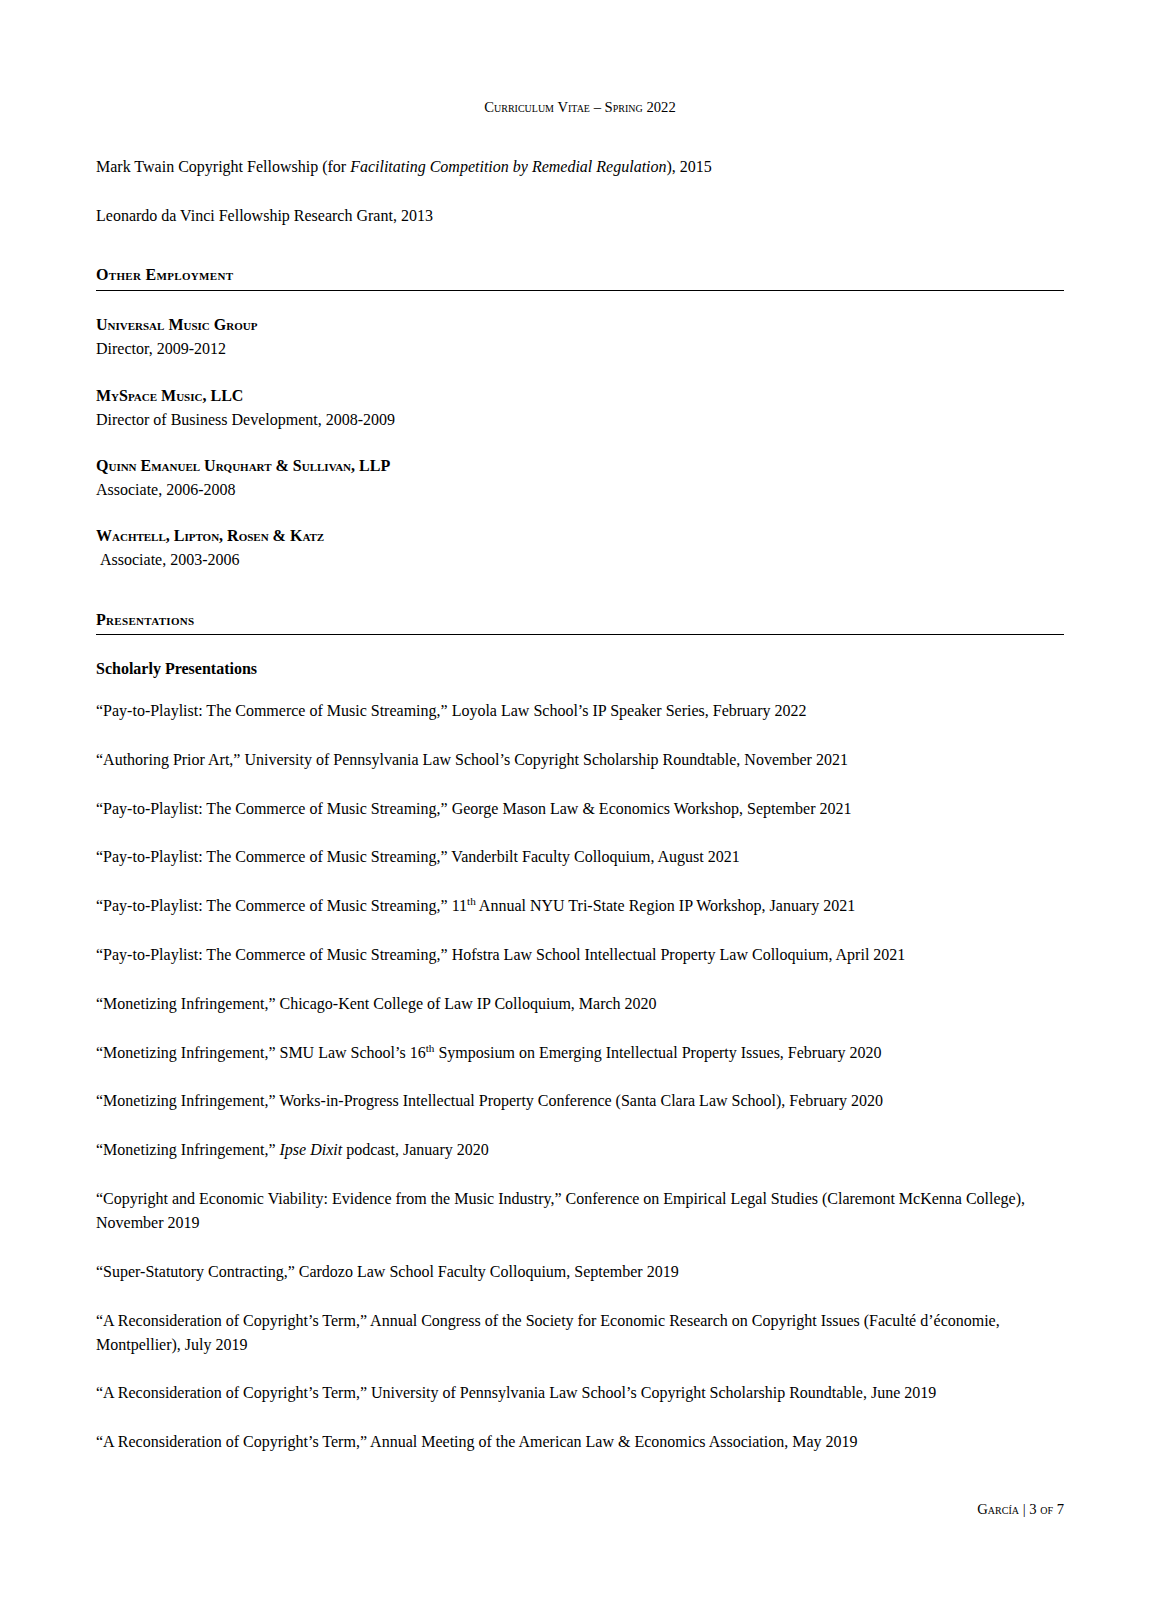Curriculum Vitae – Spring 2022
Mark Twain Copyright Fellowship (for Facilitating Competition by Remedial Regulation), 2015
Leonardo da Vinci Fellowship Research Grant, 2013
Other Employment
Universal Music Group
Director, 2009-2012
MySpace Music, LLC
Director of Business Development, 2008-2009
Quinn Emanuel Urquhart & Sullivan, LLP
Associate, 2006-2008
Wachtell, Lipton, Rosen & Katz
Associate, 2003-2006
Presentations
Scholarly Presentations
“Pay-to-Playlist: The Commerce of Music Streaming,” Loyola Law School’s IP Speaker Series, February 2022
“Authoring Prior Art,” University of Pennsylvania Law School’s Copyright Scholarship Roundtable, November 2021
“Pay-to-Playlist: The Commerce of Music Streaming,” George Mason Law & Economics Workshop, September 2021
“Pay-to-Playlist: The Commerce of Music Streaming,” Vanderbilt Faculty Colloquium, August 2021
“Pay-to-Playlist: The Commerce of Music Streaming,” 11th Annual NYU Tri-State Region IP Workshop, January 2021
“Pay-to-Playlist: The Commerce of Music Streaming,” Hofstra Law School Intellectual Property Law Colloquium, April 2021
“Monetizing Infringement,” Chicago-Kent College of Law IP Colloquium, March 2020
“Monetizing Infringement,” SMU Law School’s 16th Symposium on Emerging Intellectual Property Issues, February 2020
“Monetizing Infringement,” Works-in-Progress Intellectual Property Conference (Santa Clara Law School), February 2020
“Monetizing Infringement,” Ipse Dixit podcast, January 2020
“Copyright and Economic Viability: Evidence from the Music Industry,” Conference on Empirical Legal Studies (Claremont McKenna College), November 2019
“Super-Statutory Contracting,” Cardozo Law School Faculty Colloquium, September 2019
“A Reconsideration of Copyright’s Term,” Annual Congress of the Society for Economic Research on Copyright Issues (Faculté d’économie, Montpellier), July 2019
“A Reconsideration of Copyright’s Term,” University of Pennsylvania Law School’s Copyright Scholarship Roundtable, June 2019
“A Reconsideration of Copyright’s Term,” Annual Meeting of the American Law & Economics Association, May 2019
García | 3 of 7